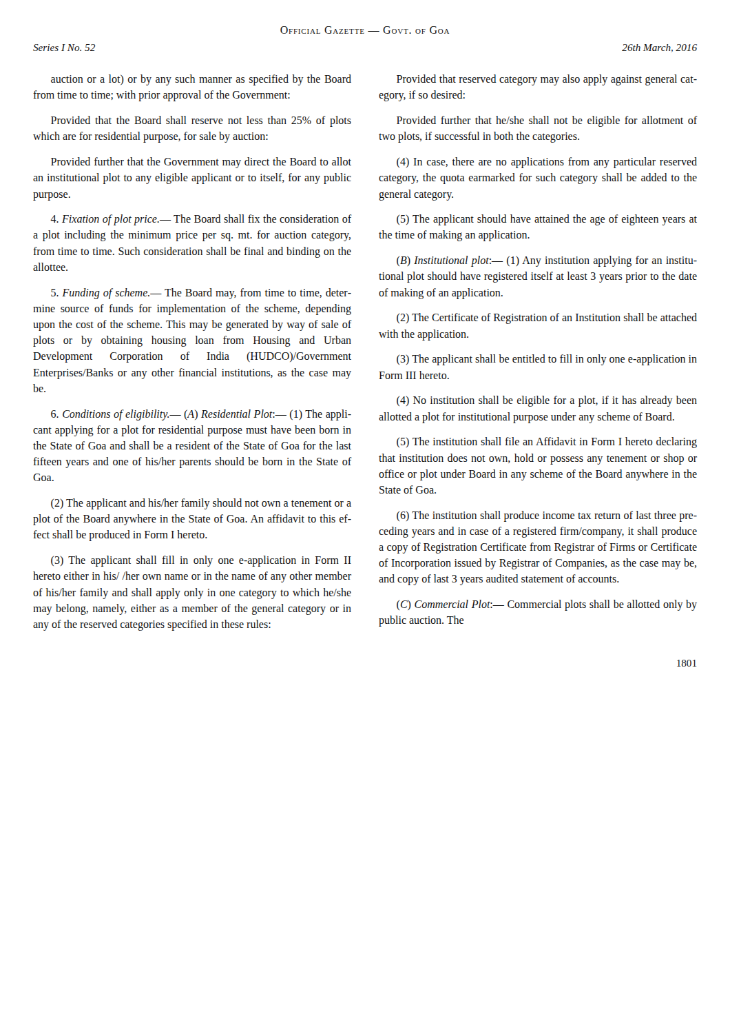Official Gazette — Govt. of Goa
Series I No. 52 26th March, 2016
auction or a lot) or by any such manner as specified by the Board from time to time; with prior approval of the Government:
Provided that the Board shall reserve not less than 25% of plots which are for residential purpose, for sale by auction:
Provided further that the Government may direct the Board to allot an institutional plot to any eligible applicant or to itself, for any public purpose.
4. Fixation of plot price.— The Board shall fix the consideration of a plot including the minimum price per sq. mt. for auction category, from time to time. Such consideration shall be final and binding on the allottee.
5. Funding of scheme.— The Board may, from time to time, determine source of funds for implementation of the scheme, depending upon the cost of the scheme. This may be generated by way of sale of plots or by obtaining housing loan from Housing and Urban Development Corporation of India (HUDCO)/Government Enterprises/Banks or any other financial institutions, as the case may be.
6. Conditions of eligibility.— (A) Residential Plot:— (1) The applicant applying for a plot for residential purpose must have been born in the State of Goa and shall be a resident of the State of Goa for the last fifteen years and one of his/her parents should be born in the State of Goa.
(2) The applicant and his/her family should not own a tenement or a plot of the Board anywhere in the State of Goa. An affidavit to this effect shall be produced in Form I hereto.
(3) The applicant shall fill in only one e-application in Form II hereto either in his/ /her own name or in the name of any other member of his/her family and shall apply only in one category to which he/she may belong, namely, either as a member of the general category or in any of the reserved categories specified in these rules:
Provided that reserved category may also apply against general category, if so desired:
Provided further that he/she shall not be eligible for allotment of two plots, if successful in both the categories.
(4) In case, there are no applications from any particular reserved category, the quota earmarked for such category shall be added to the general category.
(5) The applicant should have attained the age of eighteen years at the time of making an application.
(B) Institutional plot:— (1) Any institution applying for an institutional plot should have registered itself at least 3 years prior to the date of making of an application.
(2) The Certificate of Registration of an Institution shall be attached with the application.
(3) The applicant shall be entitled to fill in only one e-application in Form III hereto.
(4) No institution shall be eligible for a plot, if it has already been allotted a plot for institutional purpose under any scheme of Board.
(5) The institution shall file an Affidavit in Form I hereto declaring that institution does not own, hold or possess any tenement or shop or office or plot under Board in any scheme of the Board anywhere in the State of Goa.
(6) The institution shall produce income tax return of last three preceding years and in case of a registered firm/company, it shall produce a copy of Registration Certificate from Registrar of Firms or Certificate of Incorporation issued by Registrar of Companies, as the case may be, and copy of last 3 years audited statement of accounts.
(C) Commercial Plot:— Commercial plots shall be allotted only by public auction. The
1801